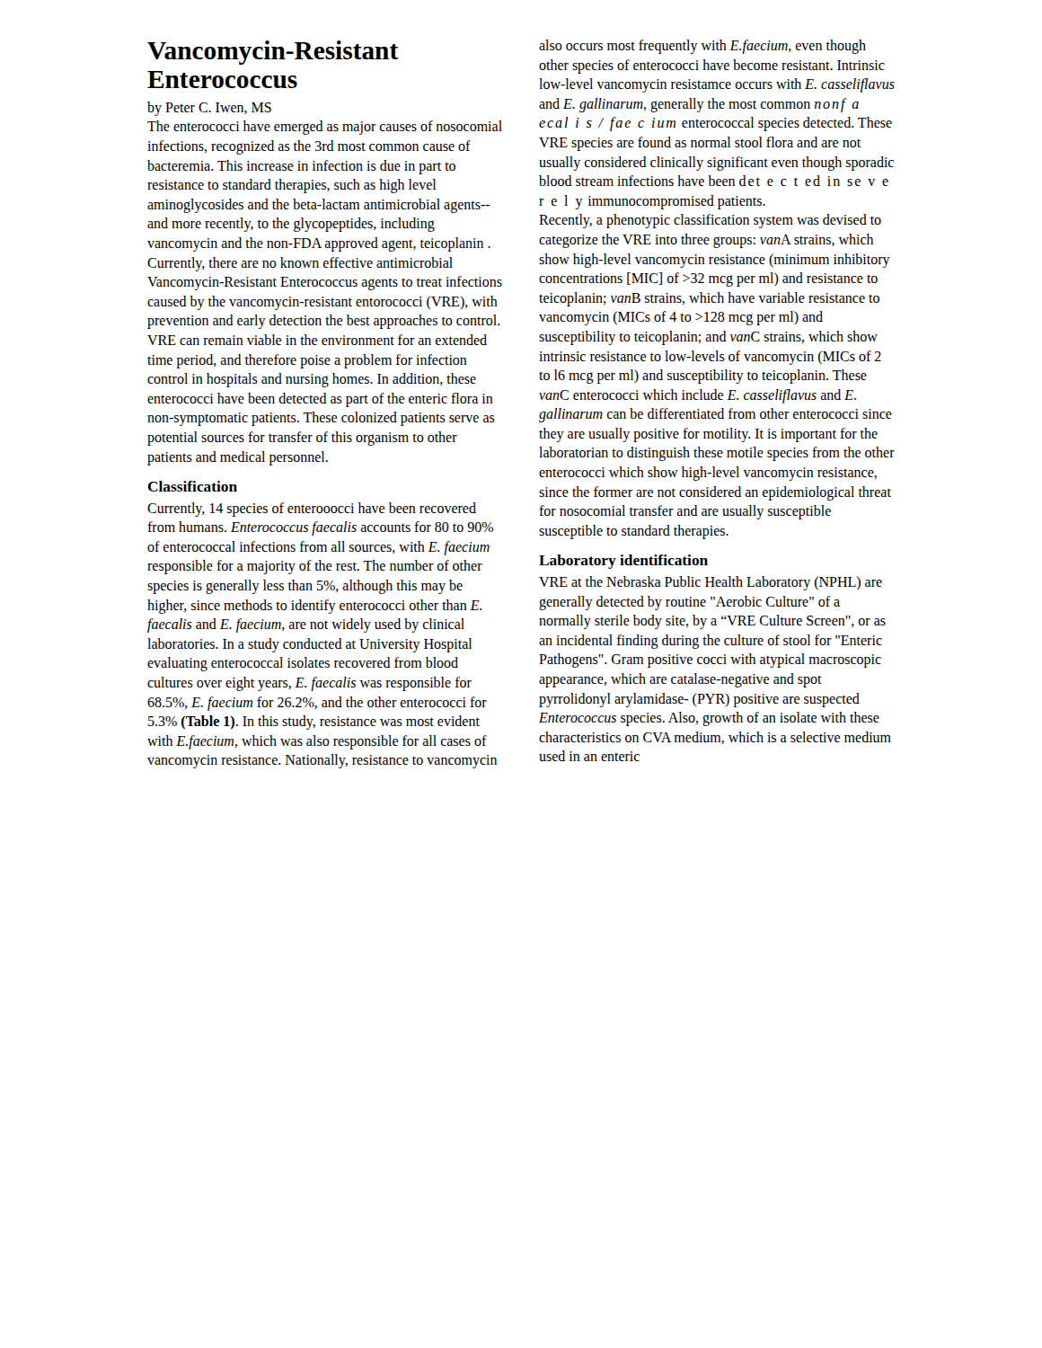Vancomycin-Resistant Enterococcus
by Peter C. Iwen, MS
The enterococci have emerged as major causes of nosocomial infections, recognized as the 3rd most common cause of bacteremia. This increase in infection is due in part to resistance to standard therapies, such as high level aminoglycosides and the beta-lactam antimicrobial agents--and more recently, to the glycopeptides, including vancomycin and the non-FDA approved agent, teicoplanin . Currently, there are no known effective antimicrobial Vancomycin-Resistant Enterococcus agents to treat infections caused by the vancomycin-resistant entorococci (VRE), with prevention and early detection the best approaches to control.
VRE can remain viable in the environment for an extended time period, and therefore poise a problem for infection control in hospitals and nursing homes. In addition, these enterococci have been detected as part of the enteric flora in non-symptomatic patients. These colonized patients serve as potential sources for transfer of this organism to other patients and medical personnel.
Classification
Currently, 14 species of enterooocci have been recovered from humans. Enterococcus faecalis accounts for 80 to 90% of enterococcal infections from all sources, with E. faecium responsible for a majority of the rest. The number of other species is generally less than 5%, although this may be higher, since methods to identify enterococci other than E. faecalis and E. faecium, are not widely used by clinical laboratories. In a study conducted at University Hospital evaluating enterococcal isolates recovered from blood cultures over eight years, E. faecalis was responsible for 68.5%, E. faecium for 26.2%, and the other enterococci for 5.3% (Table 1). In this study, resistance was most evident with E.faecium, which was also responsible for all cases of vancomycin resistance. Nationally, resistance to vancomycin also occurs most frequently with E.faecium, even though other species of enterococci have become resistant. Intrinsic low-level vancomycin resistamce occurs with E. casseliflavus and E. gallinarum, generally the most common nonf a ecal i s / fae c ium enterococcal species detected. These VRE species are found as normal stool flora and are not usually considered clinically significant even though sporadic blood stream infections have been det e c t ed in se v e r e l y immunocompromised patients.
Recently, a phenotypic classification system was devised to categorize the VRE into three groups: van A strains, which show high-level vancomycin resistance (minimum inhibitory concentrations [MIC] of >32 mcg per ml) and resistance to teicoplanin; van B strains, which have variable resistance to vancomycin (MICs of 4 to >128 mcg per ml) and susceptibility to teicoplanin; and van C strains, which show intrinsic resistance to low-levels of vancomycin (MICs of 2 to l6 mcg per ml) and susceptibility to teicoplanin. These van C enterococci which include E. casseliflavus and E. gallinarum can be differentiated from other enterococci since they are usually positive for motility. It is important for the laboratorian to distinguish these motile species from the other enterococci which show high-level vancomycin resistance, since the former are not considered an epidemiological threat for nosocomial transfer and are usually susceptible susceptible to standard therapies.
Laboratory identification
VRE at the Nebraska Public Health Laboratory (NPHL) are generally detected by routine "Aerobic Culture" of a normally sterile body site, by a “VRE Culture Screen", or as an incidental finding during the culture of stool for "Enteric Pathogens". Gram positive cocci with atypical macroscopic appearance, which are catalase-negative and spot pyrrolidonyl arylamidase- (PYR) positive are suspected Enterococcus species. Also, growth of an isolate with these characteristics on CVA medium, which is a selective medium used in an enteric